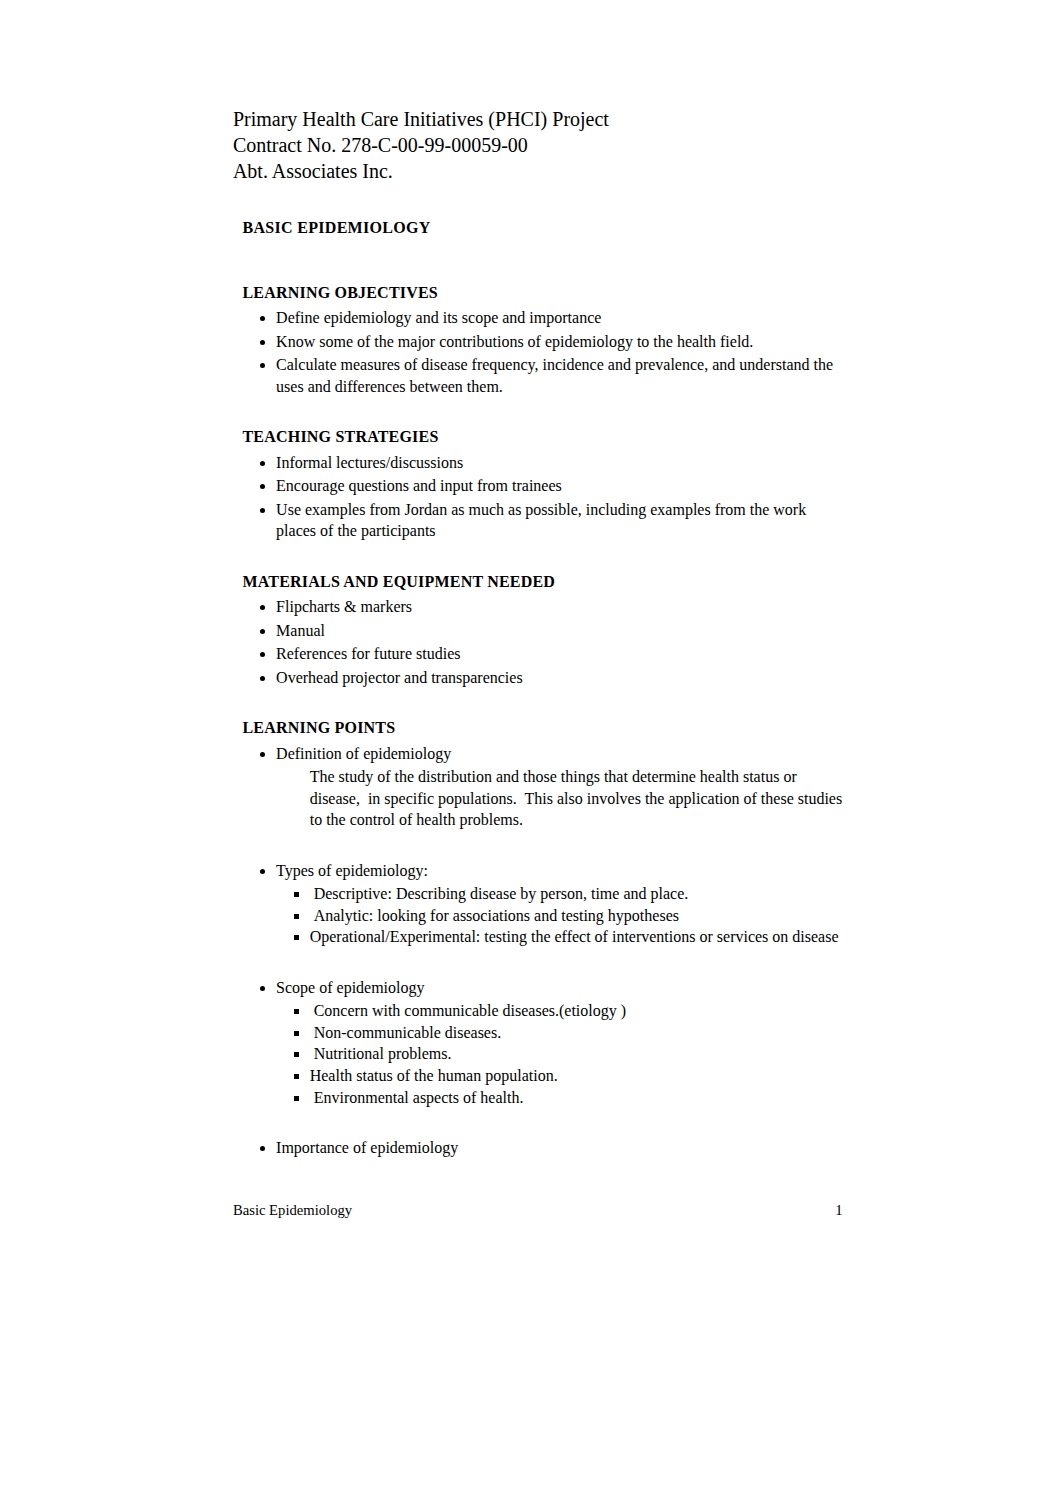Primary Health Care Initiatives (PHCI) Project
Contract No. 278-C-00-99-00059-00
Abt. Associates Inc.
BASIC EPIDEMIOLOGY
LEARNING OBJECTIVES
Define epidemiology and its scope and importance
Know some of the major contributions of epidemiology to the health field.
Calculate measures of disease frequency, incidence and prevalence, and understand the uses and differences between them.
TEACHING STRATEGIES
Informal lectures/discussions
Encourage questions and input from trainees
Use examples from Jordan as much as possible, including examples from the work places of the participants
MATERIALS AND EQUIPMENT NEEDED
Flipcharts & markers
Manual
References for future studies
Overhead projector and transparencies
LEARNING POINTS
Definition of epidemiology
The study of the distribution and those things that determine health status or disease, in specific populations. This also involves the application of these studies to the control of health problems.
Types of epidemiology:
Descriptive: Describing disease by person, time and place.
Analytic: looking for associations and testing hypotheses
Operational/Experimental: testing the effect of interventions or services on disease
Scope of epidemiology
Concern with communicable diseases.(etiology )
Non-communicable diseases.
Nutritional problems.
Health status of the human population.
Environmental aspects of health.
Importance of epidemiology
Basic Epidemiology 1